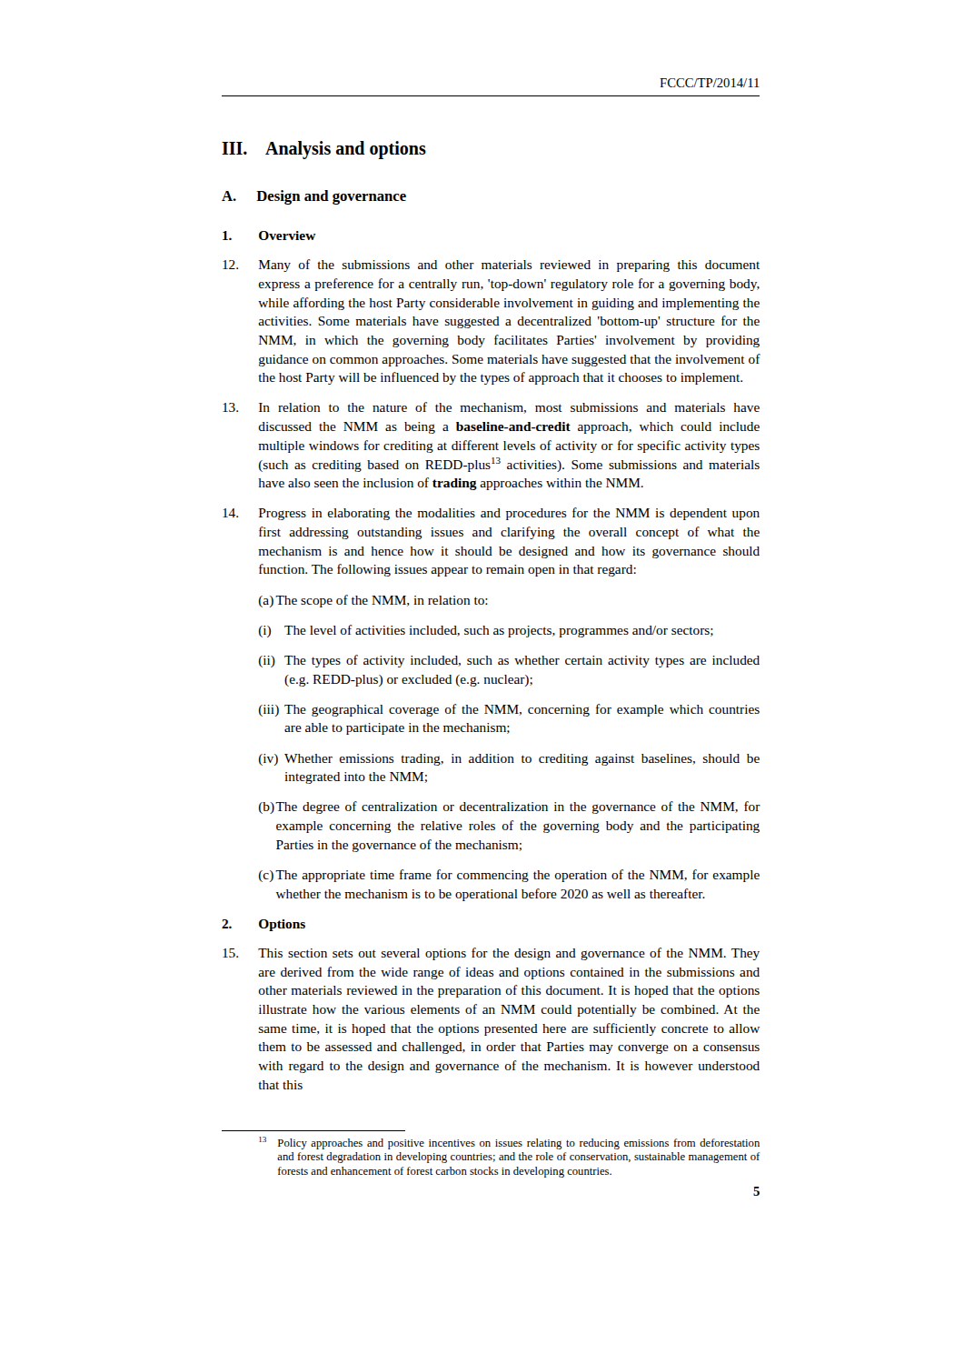FCCC/TP/2014/11
III. Analysis and options
A. Design and governance
1. Overview
12. Many of the submissions and other materials reviewed in preparing this document express a preference for a centrally run, 'top-down' regulatory role for a governing body, while affording the host Party considerable involvement in guiding and implementing the activities. Some materials have suggested a decentralized 'bottom-up' structure for the NMM, in which the governing body facilitates Parties' involvement by providing guidance on common approaches. Some materials have suggested that the involvement of the host Party will be influenced by the types of approach that it chooses to implement.
13. In relation to the nature of the mechanism, most submissions and materials have discussed the NMM as being a baseline-and-credit approach, which could include multiple windows for crediting at different levels of activity or for specific activity types (such as crediting based on REDD-plus13 activities). Some submissions and materials have also seen the inclusion of trading approaches within the NMM.
14. Progress in elaborating the modalities and procedures for the NMM is dependent upon first addressing outstanding issues and clarifying the overall concept of what the mechanism is and hence how it should be designed and how its governance should function. The following issues appear to remain open in that regard:
(a) The scope of the NMM, in relation to:
(i) The level of activities included, such as projects, programmes and/or sectors;
(ii) The types of activity included, such as whether certain activity types are included (e.g. REDD-plus) or excluded (e.g. nuclear);
(iii) The geographical coverage of the NMM, concerning for example which countries are able to participate in the mechanism;
(iv) Whether emissions trading, in addition to crediting against baselines, should be integrated into the NMM;
(b) The degree of centralization or decentralization in the governance of the NMM, for example concerning the relative roles of the governing body and the participating Parties in the governance of the mechanism;
(c) The appropriate time frame for commencing the operation of the NMM, for example whether the mechanism is to be operational before 2020 as well as thereafter.
2. Options
15. This section sets out several options for the design and governance of the NMM. They are derived from the wide range of ideas and options contained in the submissions and other materials reviewed in the preparation of this document. It is hoped that the options illustrate how the various elements of an NMM could potentially be combined. At the same time, it is hoped that the options presented here are sufficiently concrete to allow them to be assessed and challenged, in order that Parties may converge on a consensus with regard to the design and governance of the mechanism. It is however understood that this
13 Policy approaches and positive incentives on issues relating to reducing emissions from deforestation and forest degradation in developing countries; and the role of conservation, sustainable management of forests and enhancement of forest carbon stocks in developing countries.
5